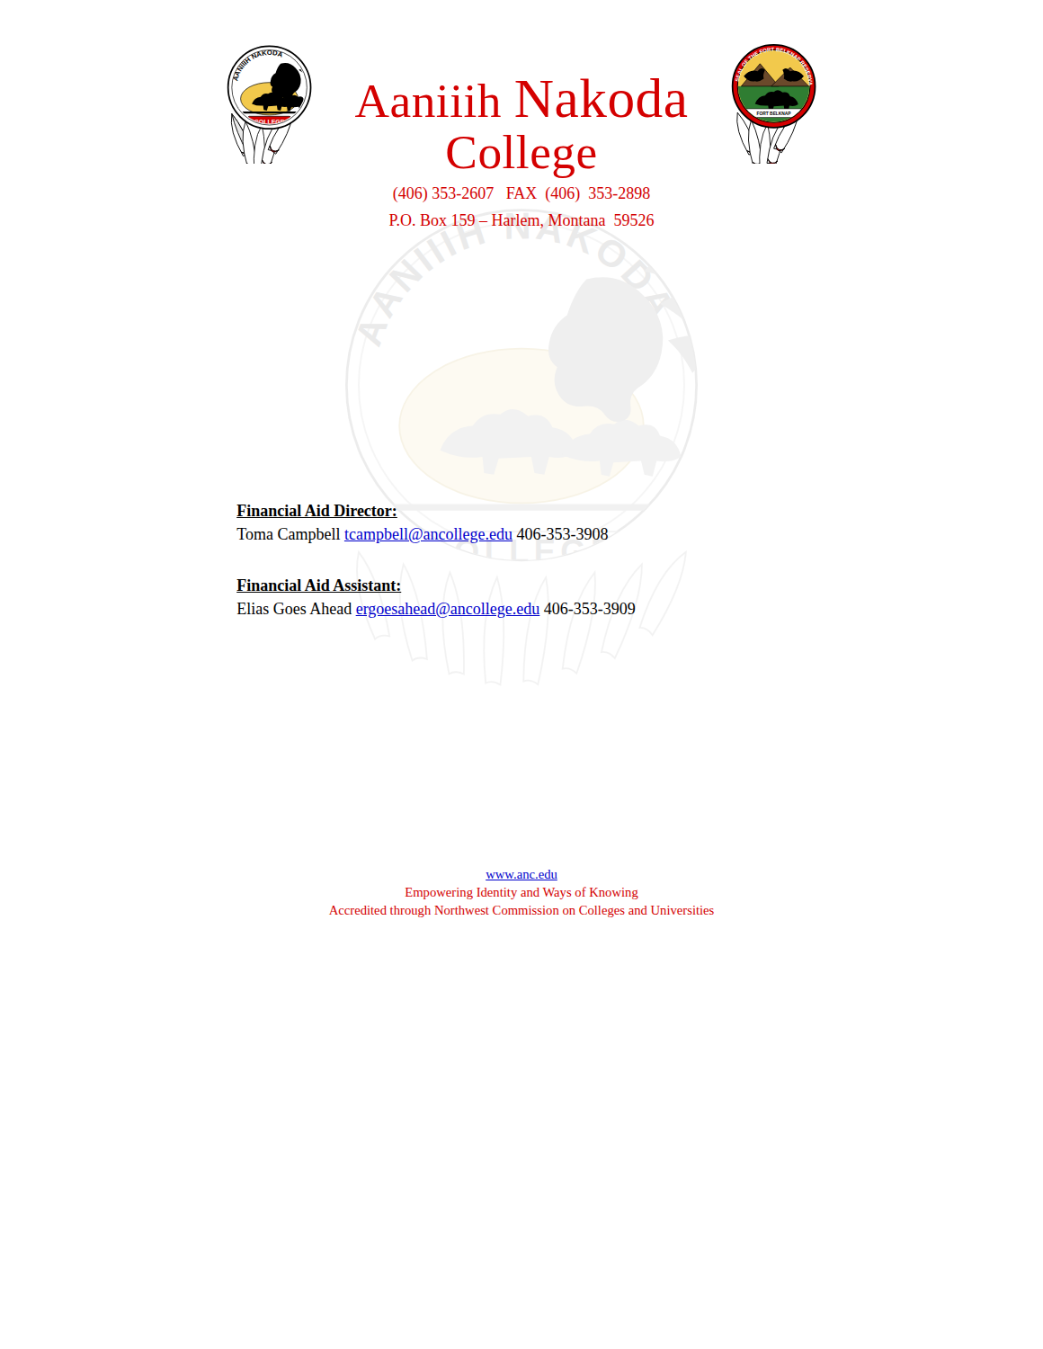AANIIIH NAKODA COLLEGE 1984
AANIIIH NAKODA COLLEGE 1984
Aaniiih Nakoda College
(406) 353-2607 FAX (406) 353-2898
P.O. Box 159 – Harlem, Montana 59526
FORT BELKNAP SEAL OF THE FORT BELKNAP RESERVATION
Financial Aid Director:
Toma Campbell tcampbell@ancollege.edu 406-353-3908
Financial Aid Assistant:
Elias Goes Ahead ergoesahead@ancollege.edu 406-353-3909
www.anc.edu
Empowering Identity and Ways of Knowing
Accredited through Northwest Commission on Colleges and Universities